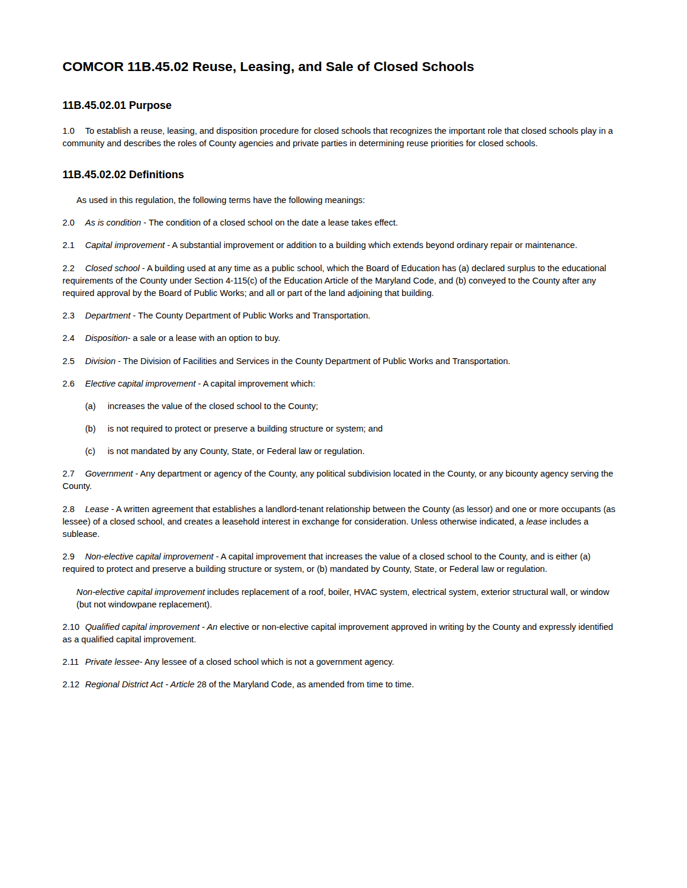COMCOR 11B.45.02 Reuse, Leasing, and Sale of Closed Schools
11B.45.02.01 Purpose
1.0 To establish a reuse, leasing, and disposition procedure for closed schools that recognizes the important role that closed schools play in a community and describes the roles of County agencies and private parties in determining reuse priorities for closed schools.
11B.45.02.02 Definitions
As used in this regulation, the following terms have the following meanings:
2.0 As is condition - The condition of a closed school on the date a lease takes effect.
2.1 Capital improvement - A substantial improvement or addition to a building which extends beyond ordinary repair or maintenance.
2.2 Closed school - A building used at any time as a public school, which the Board of Education has (a) declared surplus to the educational requirements of the County under Section 4-115(c) of the Education Article of the Maryland Code, and (b) conveyed to the County after any required approval by the Board of Public Works; and all or part of the land adjoining that building.
2.3 Department - The County Department of Public Works and Transportation.
2.4 Disposition- a sale or a lease with an option to buy.
2.5 Division - The Division of Facilities and Services in the County Department of Public Works and Transportation.
2.6 Elective capital improvement - A capital improvement which:
(a) increases the value of the closed school to the County;
(b) is not required to protect or preserve a building structure or system; and
(c) is not mandated by any County, State, or Federal law or regulation.
2.7 Government - Any department or agency of the County, any political subdivision located in the County, or any bicounty agency serving the County.
2.8 Lease - A written agreement that establishes a landlord-tenant relationship between the County (as lessor) and one or more occupants (as lessee) of a closed school, and creates a leasehold interest in exchange for consideration. Unless otherwise indicated, a lease includes a sublease.
2.9 Non-elective capital improvement - A capital improvement that increases the value of a closed school to the County, and is either (a) required to protect and preserve a building structure or system, or (b) mandated by County, State, or Federal law or regulation.
Non-elective capital improvement includes replacement of a roof, boiler, HVAC system, electrical system, exterior structural wall, or window (but not windowpane replacement).
2.10 Qualified capital improvement - An elective or non-elective capital improvement approved in writing by the County and expressly identified as a qualified capital improvement.
2.11 Private lessee- Any lessee of a closed school which is not a government agency.
2.12 Regional District Act - Article 28 of the Maryland Code, as amended from time to time.